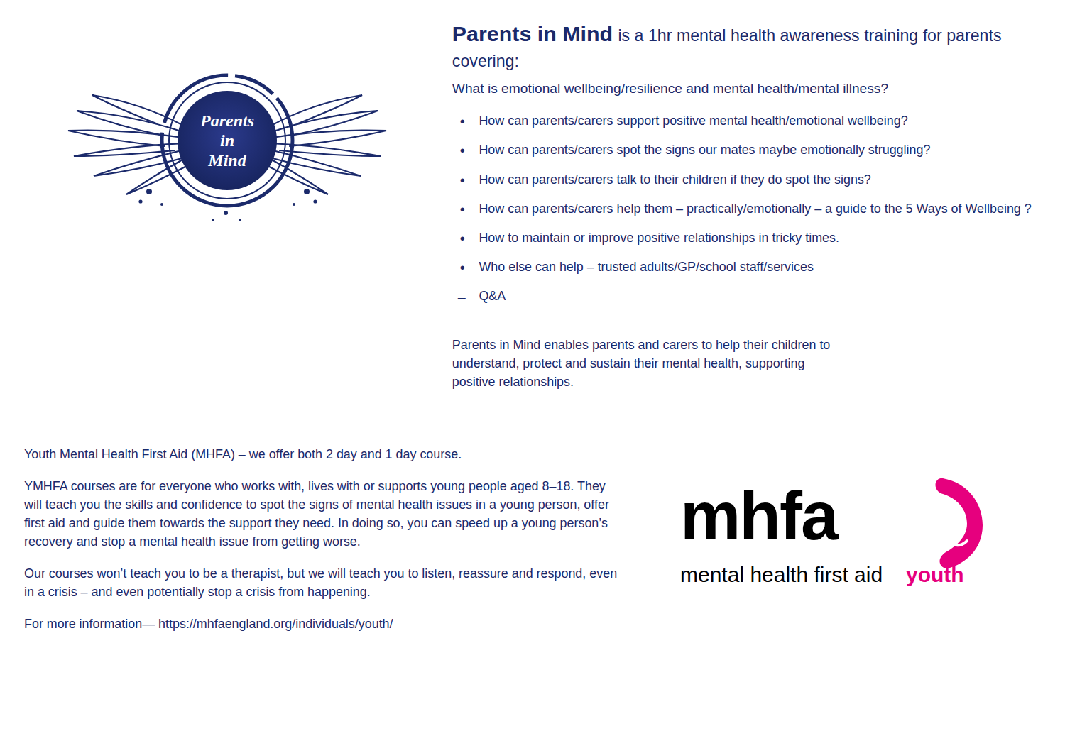Parents in Mind
Parents in Mind is a 1hr mental health awareness training for parents covering:
What is emotional wellbeing/resilience and mental health/mental illness?
How can parents/carers support positive mental health/emotional wellbeing?
How can parents/carers spot the signs our mates maybe emotionally struggling?
How can parents/carers talk to their children if they do spot the signs?
How can parents/carers help them – practically/emotionally – a guide to the 5 Ways of Wellbeing ?
How to maintain or improve positive relationships in tricky times.
Who else can help – trusted adults/GP/school staff/services
Q&A
Parents in Mind enables parents and carers to help their children to understand, protect and sustain their mental health, supporting positive relationships.
Youth Mental Health First Aid (MHFA) – we offer both 2 day and 1 day course.
YMHFA courses are for everyone who works with, lives with or supports young people aged 8–18. They will teach you the skills and confidence to spot the signs of mental health issues in a young person, offer first aid and guide them towards the support they need. In doing so, you can speed up a young person’s recovery and stop a mental health issue from getting worse.
Our courses won’t teach you to be a therapist, but we will teach you to listen, reassure and respond, even in a crisis – and even potentially stop a crisis from happening.
For more information— https://mhfaengland.org/individuals/youth/
mhfa mental health first aid youth